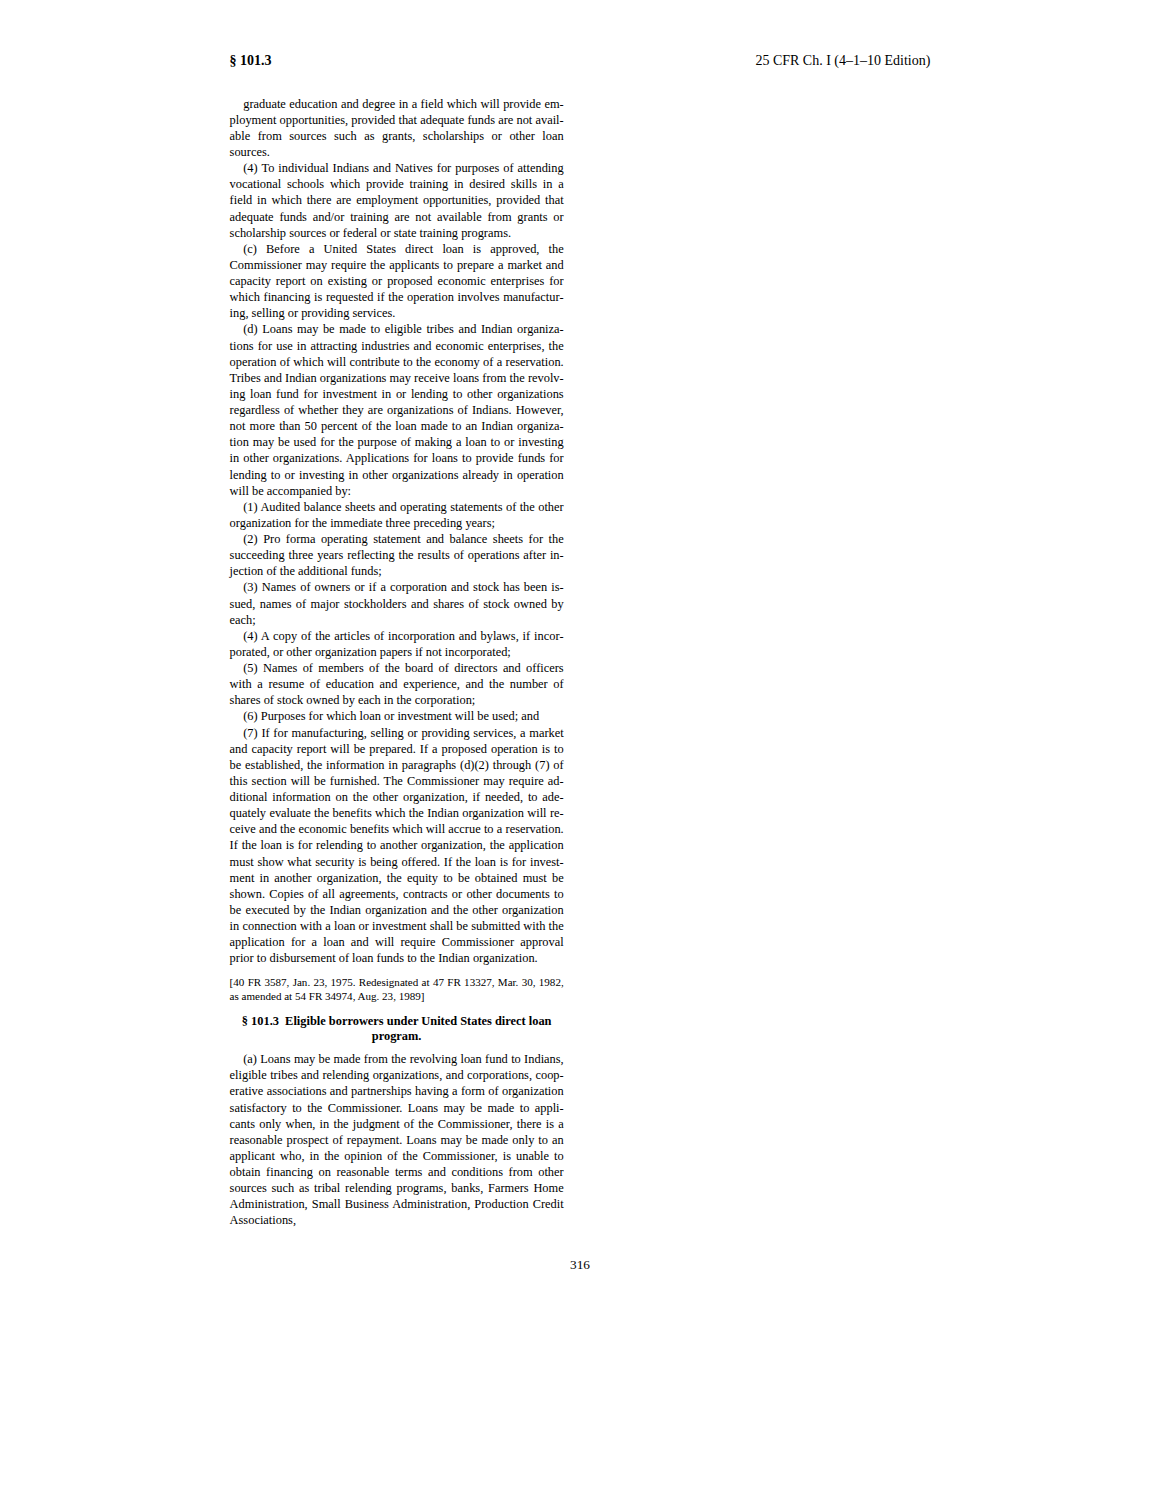§ 101.3 25 CFR Ch. I (4–1–10 Edition)
graduate education and degree in a field which will provide employment opportunities, provided that adequate funds are not available from sources such as grants, scholarships or other loan sources.
(4) To individual Indians and Natives for purposes of attending vocational schools which provide training in desired skills in a field in which there are employment opportunities, provided that adequate funds and/or training are not available from grants or scholarship sources or federal or state training programs.
(c) Before a United States direct loan is approved, the Commissioner may require the applicants to prepare a market and capacity report on existing or proposed economic enterprises for which financing is requested if the operation involves manufacturing, selling or providing services.
(d) Loans may be made to eligible tribes and Indian organizations for use in attracting industries and economic enterprises, the operation of which will contribute to the economy of a reservation. Tribes and Indian organizations may receive loans from the revolving loan fund for investment in or lending to other organizations regardless of whether they are organizations of Indians. However, not more than 50 percent of the loan made to an Indian organization may be used for the purpose of making a loan to or investing in other organizations. Applications for loans to provide funds for lending to or investing in other organizations already in operation will be accompanied by:
(1) Audited balance sheets and operating statements of the other organization for the immediate three preceding years;
(2) Pro forma operating statement and balance sheets for the succeeding three years reflecting the results of operations after injection of the additional funds;
(3) Names of owners or if a corporation and stock has been issued, names of major stockholders and shares of stock owned by each;
(4) A copy of the articles of incorporation and bylaws, if incorporated, or other organization papers if not incorporated;
(5) Names of members of the board of directors and officers with a resume of education and experience, and the number of shares of stock owned by each in the corporation;
(6) Purposes for which loan or investment will be used; and
(7) If for manufacturing, selling or providing services, a market and capacity report will be prepared. If a proposed operation is to be established, the information in paragraphs (d)(2) through (7) of this section will be furnished. The Commissioner may require additional information on the other organization, if needed, to adequately evaluate the benefits which the Indian organization will receive and the economic benefits which will accrue to a reservation. If the loan is for relending to another organization, the application must show what security is being offered. If the loan is for investment in another organization, the equity to be obtained must be shown. Copies of all agreements, contracts or other documents to be executed by the Indian organization and the other organization in connection with a loan or investment shall be submitted with the application for a loan and will require Commissioner approval prior to disbursement of loan funds to the Indian organization.
[40 FR 3587, Jan. 23, 1975. Redesignated at 47 FR 13327, Mar. 30, 1982, as amended at 54 FR 34974, Aug. 23, 1989]
§ 101.3 Eligible borrowers under United States direct loan program.
(a) Loans may be made from the revolving loan fund to Indians, eligible tribes and relending organizations, and corporations, cooperative associations and partnerships having a form of organization satisfactory to the Commissioner. Loans may be made to applicants only when, in the judgment of the Commissioner, there is a reasonable prospect of repayment. Loans may be made only to an applicant who, in the opinion of the Commissioner, is unable to obtain financing on reasonable terms and conditions from other sources such as tribal relending programs, banks, Farmers Home Administration, Small Business Administration, Production Credit Associations,
316